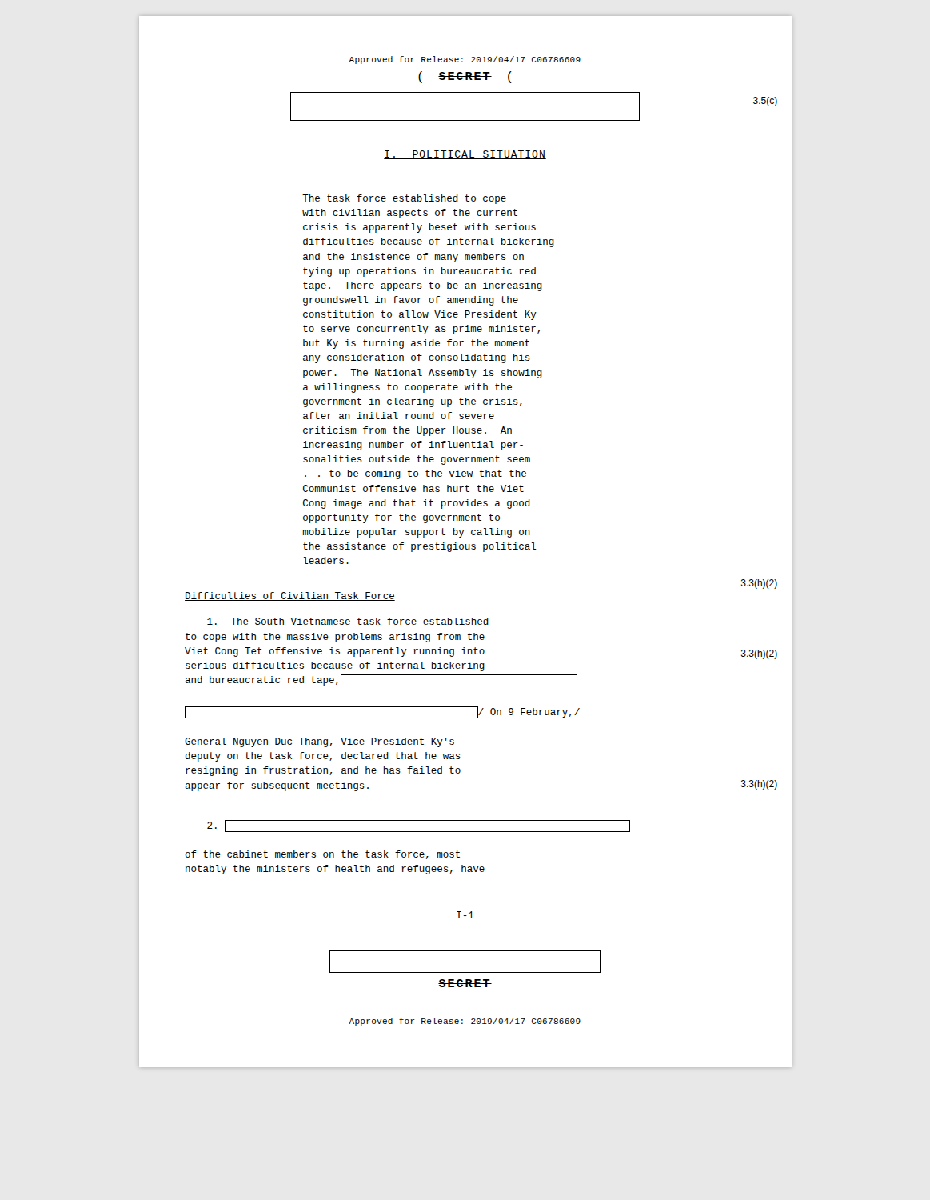Approved for Release: 2019/04/17 C06786609
(
SECRET
(
3.5(c)
3.3(h)(2)
3.3(h)(2)
3.3(h)(2)
I. POLITICAL SITUATION
The task force established to cope with civilian aspects of the current crisis is apparently beset with serious difficulties because of internal bickering and the insistence of many members on tying up operations in bureaucratic red tape. There appears to be an increasing groundswell in favor of amending the constitution to allow Vice President Ky to serve concurrently as prime minister, but Ky is turning aside for the moment any consideration of consolidating his power. The National Assembly is showing a willingness to cooperate with the government in clearing up the crisis, after an initial round of severe criticism from the Upper House. An increasing number of influential per- sonalities outside the government seem . . to be coming to the view that the Communist offensive has hurt the Viet Cong image and that it provides a good opportunity for the government to mobilize popular support by calling on the assistance of prestigious political leaders.
Difficulties of Civilian Task Force
1. The South Vietnamese task force established to cope with the massive problems arising from the Viet Cong Tet offensive is apparently running into serious difficulties because of internal bickering and bureaucratic red tape,
/ On 9 February,/
General Nguyen Duc Thang, Vice President Ky's deputy on the task force, declared that he was resigning in frustration, and he has failed to appear for subsequent meetings.
2.
of the cabinet members on the task force, most notably the ministers of health and refugees, have
I-1
SECRET
Approved for Release: 2019/04/17 C06786609